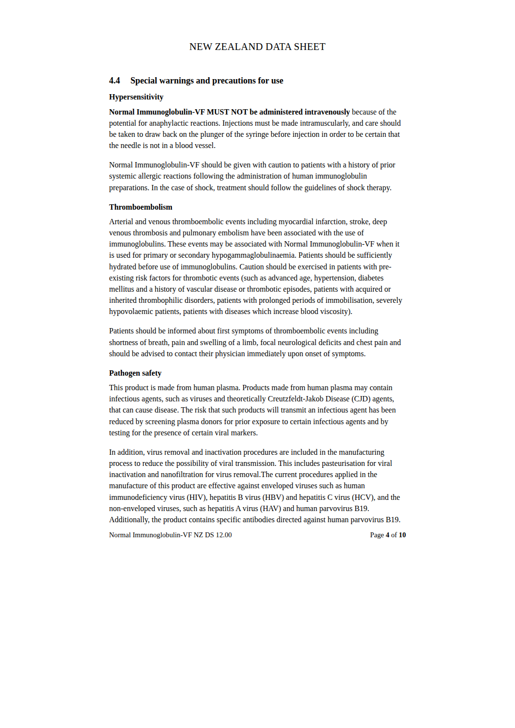NEW ZEALAND DATA SHEET
4.4 Special warnings and precautions for use
Hypersensitivity
Normal Immunoglobulin-VF MUST NOT be administered intravenously because of the potential for anaphylactic reactions. Injections must be made intramuscularly, and care should be taken to draw back on the plunger of the syringe before injection in order to be certain that the needle is not in a blood vessel.
Normal Immunoglobulin-VF should be given with caution to patients with a history of prior systemic allergic reactions following the administration of human immunoglobulin preparations. In the case of shock, treatment should follow the guidelines of shock therapy.
Thromboembolism
Arterial and venous thromboembolic events including myocardial infarction, stroke, deep venous thrombosis and pulmonary embolism have been associated with the use of immunoglobulins. These events may be associated with Normal Immunoglobulin-VF when it is used for primary or secondary hypogammaglobulinaemia. Patients should be sufficiently hydrated before use of immunoglobulins. Caution should be exercised in patients with pre-existing risk factors for thrombotic events (such as advanced age, hypertension, diabetes mellitus and a history of vascular disease or thrombotic episodes, patients with acquired or inherited thrombophilic disorders, patients with prolonged periods of immobilisation, severely hypovolaemic patients, patients with diseases which increase blood viscosity).
Patients should be informed about first symptoms of thromboembolic events including shortness of breath, pain and swelling of a limb, focal neurological deficits and chest pain and should be advised to contact their physician immediately upon onset of symptoms.
Pathogen safety
This product is made from human plasma. Products made from human plasma may contain infectious agents, such as viruses and theoretically Creutzfeldt-Jakob Disease (CJD) agents, that can cause disease. The risk that such products will transmit an infectious agent has been reduced by screening plasma donors for prior exposure to certain infectious agents and by testing for the presence of certain viral markers.
In addition, virus removal and inactivation procedures are included in the manufacturing process to reduce the possibility of viral transmission. This includes pasteurisation for viral inactivation and nanofiltration for virus removal.The current procedures applied in the manufacture of this product are effective against enveloped viruses such as human immunodeficiency virus (HIV), hepatitis B virus (HBV) and hepatitis C virus (HCV), and the non-enveloped viruses, such as hepatitis A virus (HAV) and human parvovirus B19. Additionally, the product contains specific antibodies directed against human parvovirus B19.
Normal Immunoglobulin-VF NZ DS 12.00
Page 4 of 10